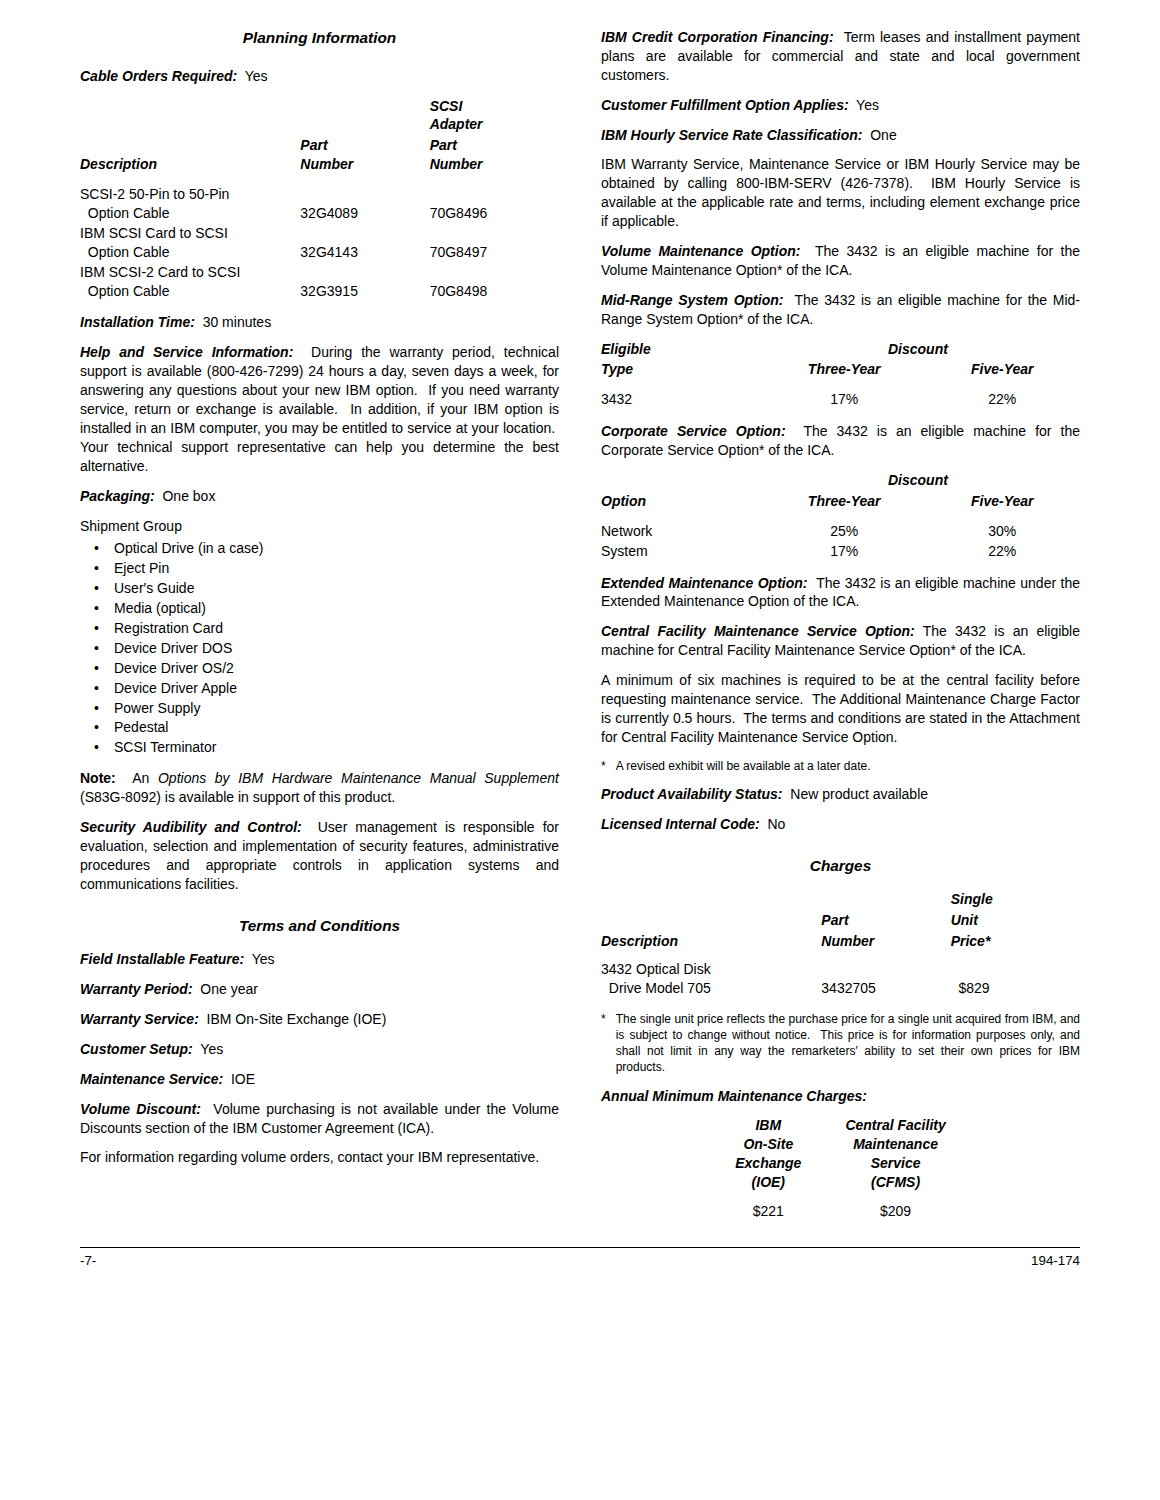Planning Information
Cable Orders Required: Yes
| | | SCSI Adapter |
| --- | --- | --- |
| Description | Part Number | Part Number |
| SCSI-2 50-Pin to 50-Pin Option Cable | 32G4089 | 70G8496 |
| IBM SCSI Card to SCSI Option Cable | 32G4143 | 70G8497 |
| IBM SCSI-2 Card to SCSI Option Cable | 32G3915 | 70G8498 |
Installation Time: 30 minutes
Help and Service Information: During the warranty period, technical support is available (800-426-7299) 24 hours a day, seven days a week, for answering any questions about your new IBM option. If you need warranty service, return or exchange is available. In addition, if your IBM option is installed in an IBM computer, you may be entitled to service at your location. Your technical support representative can help you determine the best alternative.
Packaging: One box
Shipment Group
Optical Drive (in a case)
Eject Pin
User′s Guide
Media (optical)
Registration Card
Device Driver DOS
Device Driver OS/2
Device Driver Apple
Power Supply
Pedestal
SCSI Terminator
Note: An Options by IBM Hardware Maintenance Manual Supplement (S83G-8092) is available in support of this product.
Security Audibility and Control: User management is responsible for evaluation, selection and implementation of security features, administrative procedures and appropriate controls in application systems and communications facilities.
Terms and Conditions
Field Installable Feature: Yes
Warranty Period: One year
Warranty Service: IBM On-Site Exchange (IOE)
Customer Setup: Yes
Maintenance Service: IOE
Volume Discount: Volume purchasing is not available under the Volume Discounts section of the IBM Customer Agreement (ICA).
For information regarding volume orders, contact your IBM representative.
IBM Credit Corporation Financing: Term leases and installment payment plans are available for commercial and state and local government customers.
Customer Fulfillment Option Applies: Yes
IBM Hourly Service Rate Classification: One
IBM Warranty Service, Maintenance Service or IBM Hourly Service may be obtained by calling 800-IBM-SERV (426-7378). IBM Hourly Service is available at the applicable rate and terms, including element exchange price if applicable.
Volume Maintenance Option: The 3432 is an eligible machine for the Volume Maintenance Option* of the ICA.
Mid-Range System Option: The 3432 is an eligible machine for the Mid-Range System Option* of the ICA.
| Eligible | Discount |
| --- | --- |
| Type | Three-Year | Five-Year |
| 3432 | 17% | 22% |
Corporate Service Option: The 3432 is an eligible machine for the Corporate Service Option* of the ICA.
| | Discount |
| --- | --- |
| Option | Three-Year | Five-Year |
| Network | 25% | 30% |
| System | 17% | 22% |
Extended Maintenance Option: The 3432 is an eligible machine under the Extended Maintenance Option of the ICA.
Central Facility Maintenance Service Option: The 3432 is an eligible machine for Central Facility Maintenance Service Option* of the ICA.
A minimum of six machines is required to be at the central facility before requesting maintenance service. The Additional Maintenance Charge Factor is currently 0.5 hours. The terms and conditions are stated in the Attachment for Central Facility Maintenance Service Option.
* A revised exhibit will be available at a later date.
Product Availability Status: New product available
Licensed Internal Code: No
Charges
| | | Single |
| --- | --- | --- |
| | Part | Unit |
| Description | Number | Price* |
| 3432 Optical Disk Drive Model 705 | 3432705 | $829 |
* The single unit price reflects the purchase price for a single unit acquired from IBM, and is subject to change without notice. This price is for information purposes only, and shall not limit in any way the remarketers′ ability to set their own prices for IBM products.
Annual Minimum Maintenance Charges:
| IBM On-Site Exchange (IOE) | Central Facility Maintenance Service (CFMS) |
| --- | --- |
| $221 | $209 |
-7- 194-174